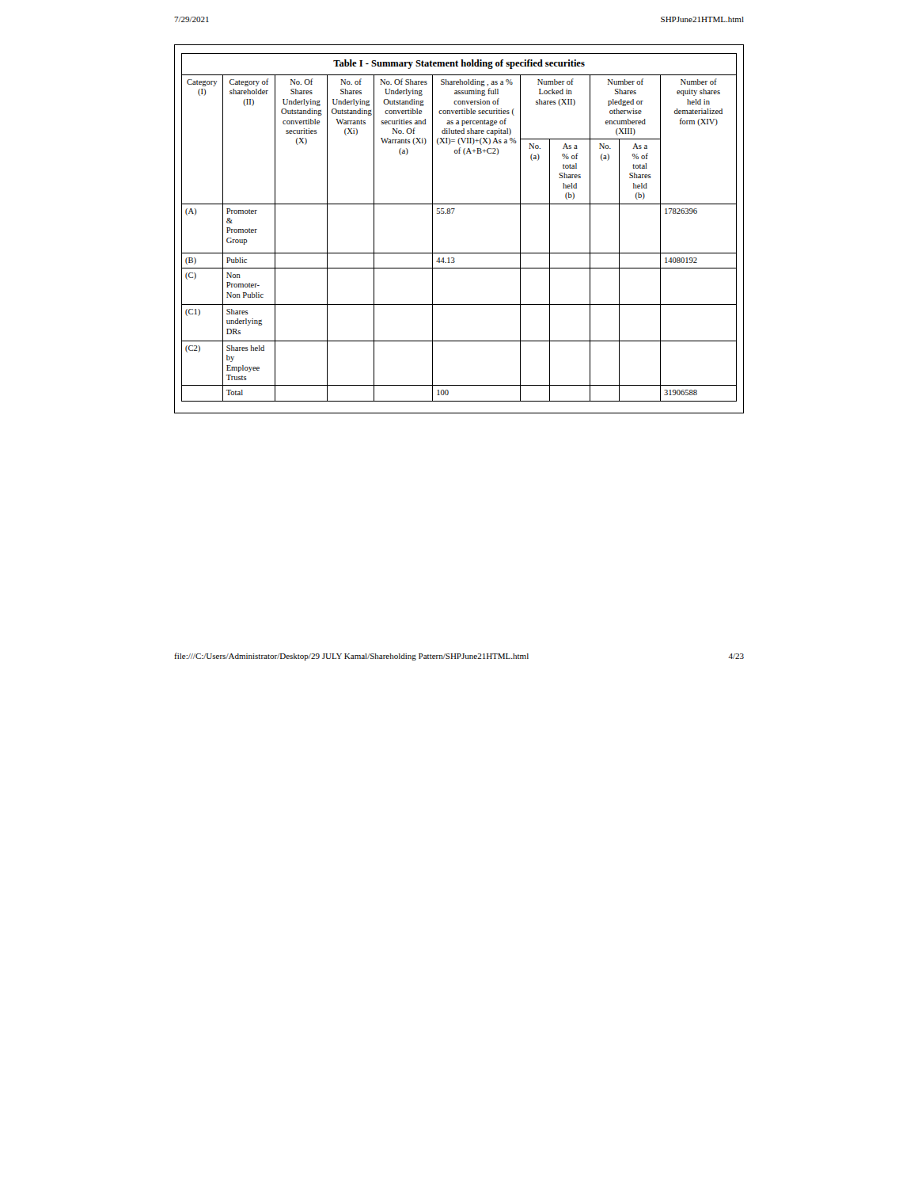7/29/2021
SHPJune21HTML.html
Table I - Summary Statement holding of specified securities
| Category (I) | Category of shareholder (II) | No. Of Shares Underlying Outstanding convertible securities (X) | No. of Shares Underlying Outstanding Warrants (Xi) | No. Of Shares Underlying Outstanding convertible securities and No. Of Warrants (Xi) (a) | Shareholding , as a % assuming full conversion of convertible securities ( as a percentage of diluted share capital) (XI)= (VII)+(X) As a % of (A+B+C2) | Number of Locked in shares (XII) | Number of Shares pledged or otherwise encumbered (XIII) | Number of equity shares held in dematerialized form (XIV) |
| --- | --- | --- | --- | --- | --- | --- | --- | --- |
| No. (a) | As a % of total Shares held (b) | No. (a) | As a % of total Shares held (b) |
| (A) | Promoter & Promoter Group | | | | 55.87 | | | | | 17826396 |
| (B) | Public | | | | 44.13 | | | | | 14080192 |
| (C) | Non Promoter- Non Public | | | | | | | | | |
| (C1) | Shares underlying DRs | | | | | | | | | |
| (C2) | Shares held by Employee Trusts | | | | | | | | | |
| | Total | | | | 100 | | | | | 31906588 |
file:///C:/Users/Administrator/Desktop/29 JULY Kamal/Shareholding Pattern/SHPJune21HTML.html
4/23